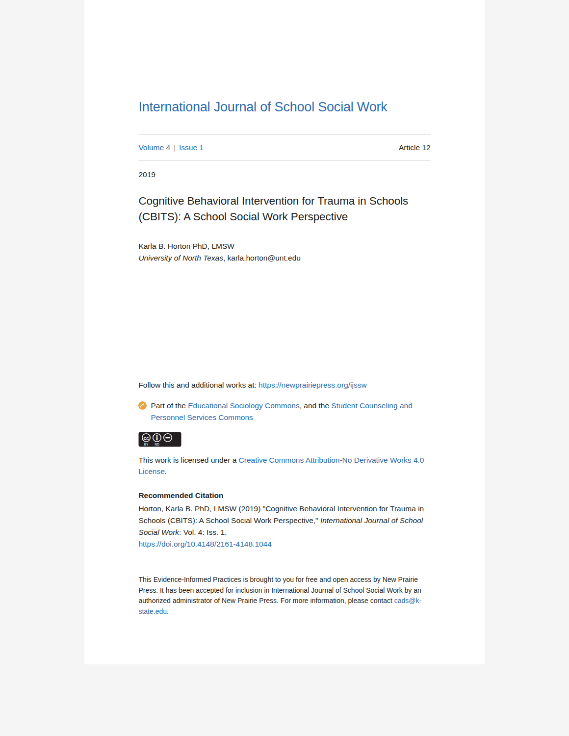International Journal of School Social Work
Volume 4|Issue 1
Article 12
2019
Cognitive Behavioral Intervention for Trauma in Schools (CBITS): A School Social Work Perspective
Karla B. Horton PhD, LMSW
University of North Texas, karla.horton@unt.edu
Follow this and additional works at: https://newprairiepress.org/ijssw
Part of the Educational Sociology Commons, and the Student Counseling and Personnel Services Commons
cc BY ND
This work is licensed under a Creative Commons Attribution-No Derivative Works 4.0 License.
Recommended Citation
Horton, Karla B. PhD, LMSW (2019) "Cognitive Behavioral Intervention for Trauma in Schools (CBITS): A School Social Work Perspective," International Journal of School Social Work: Vol. 4: Iss. 1.
https://doi.org/10.4148/2161-4148.1044
This Evidence-Informed Practices is brought to you for free and open access by New Prairie Press. It has been accepted for inclusion in International Journal of School Social Work by an authorized administrator of New Prairie Press. For more information, please contact cads@k-state.edu.